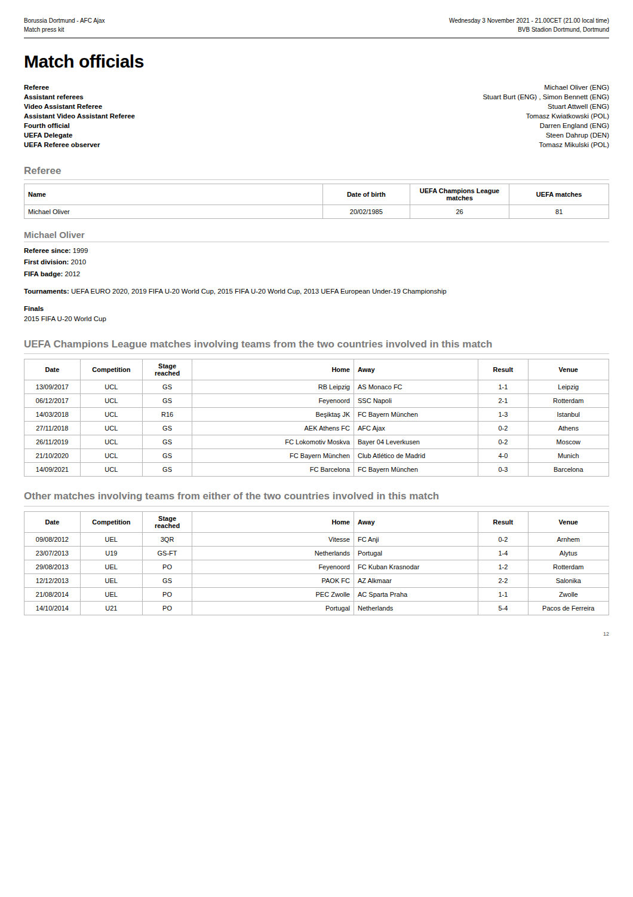Borussia Dortmund - AFC Ajax
Match press kit
Wednesday 3 November 2021 - 21.00CET (21.00 local time)
BVB Stadion Dortmund, Dortmund
Match officials
| Referee | Michael Oliver (ENG) |
| Assistant referees | Stuart Burt (ENG) , Simon Bennett (ENG) |
| Video Assistant Referee | Stuart Attwell (ENG) |
| Assistant Video Assistant Referee | Tomasz Kwiatkowski (POL) |
| Fourth official | Darren England (ENG) |
| UEFA Delegate | Steen Dahrup (DEN) |
| UEFA Referee observer | Tomasz Mikulski (POL) |
Referee
| Name | Date of birth | UEFA Champions League matches | UEFA matches |
| --- | --- | --- | --- |
| Michael Oliver | 20/02/1985 | 26 | 81 |
Michael Oliver
Referee since: 1999
First division: 2010
FIFA badge: 2012
Tournaments: UEFA EURO 2020, 2019 FIFA U-20 World Cup, 2015 FIFA U-20 World Cup, 2013 UEFA European Under-19 Championship
Finals
2015 FIFA U-20 World Cup
UEFA Champions League matches involving teams from the two countries involved in this match
| Date | Competition | Stage reached | Home | Away | Result | Venue |
| --- | --- | --- | --- | --- | --- | --- |
| 13/09/2017 | UCL | GS | RB Leipzig | AS Monaco FC | 1-1 | Leipzig |
| 06/12/2017 | UCL | GS | Feyenoord | SSC Napoli | 2-1 | Rotterdam |
| 14/03/2018 | UCL | R16 | Beşiktaş JK | FC Bayern München | 1-3 | Istanbul |
| 27/11/2018 | UCL | GS | AEK Athens FC | AFC Ajax | 0-2 | Athens |
| 26/11/2019 | UCL | GS | FC Lokomotiv Moskva | Bayer 04 Leverkusen | 0-2 | Moscow |
| 21/10/2020 | UCL | GS | FC Bayern München | Club Atlético de Madrid | 4-0 | Munich |
| 14/09/2021 | UCL | GS | FC Barcelona | FC Bayern München | 0-3 | Barcelona |
Other matches involving teams from either of the two countries involved in this match
| Date | Competition | Stage reached | Home | Away | Result | Venue |
| --- | --- | --- | --- | --- | --- | --- |
| 09/08/2012 | UEL | 3QR | Vitesse | FC Anji | 0-2 | Arnhem |
| 23/07/2013 | U19 | GS-FT | Netherlands | Portugal | 1-4 | Alytus |
| 29/08/2013 | UEL | PO | Feyenoord | FC Kuban Krasnodar | 1-2 | Rotterdam |
| 12/12/2013 | UEL | GS | PAOK FC | AZ Alkmaar | 2-2 | Salonika |
| 21/08/2014 | UEL | PO | PEC Zwolle | AC Sparta Praha | 1-1 | Zwolle |
| 14/10/2014 | U21 | PO | Portugal | Netherlands | 5-4 | Pacos de Ferreira |
12